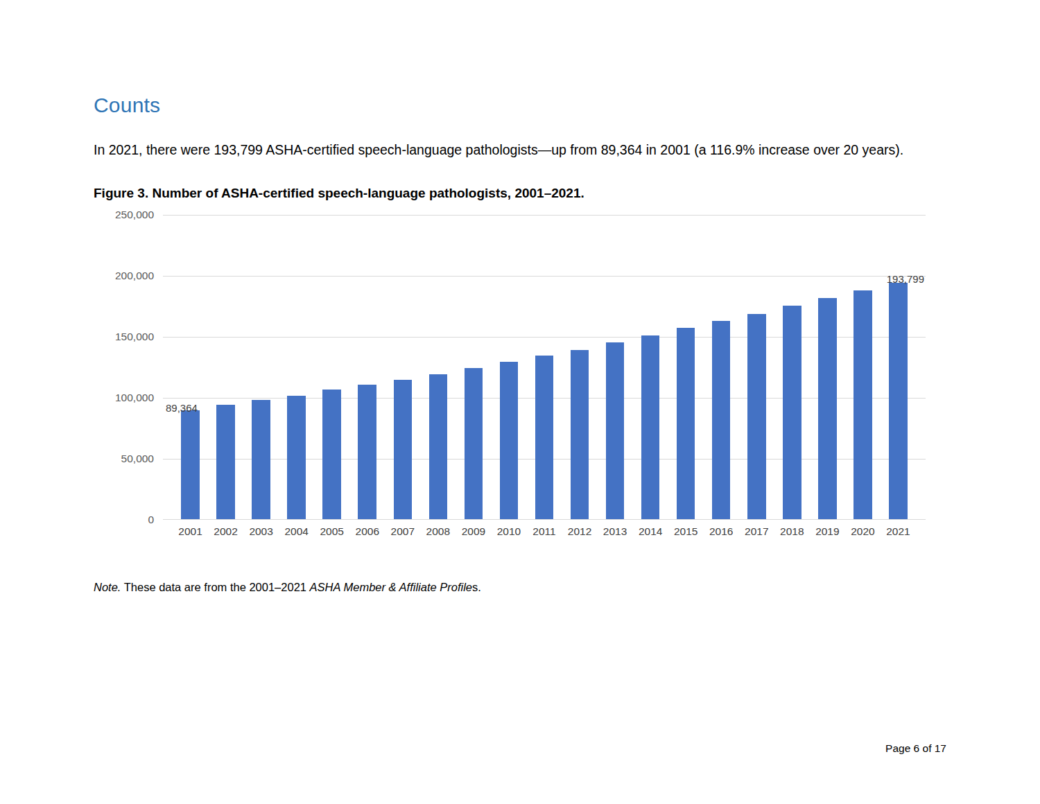Counts
In 2021, there were 193,799 ASHA-certified speech-language pathologists—up from 89,364 in 2001 (a 116.9% increase over 20 years).
Figure 3. Number of ASHA-certified speech-language pathologists, 2001–2021.
250,000 200,000 150,000 100,000 50,000 0
89,364
193,799
2001 2002 2003 2004 2005 2006 2007 2008 2009 2010 2011 2012 2013 2014 2015 2016 2017 2018 2019 2020 2021
Note. These data are from the 2001–2021 ASHA Member & Affiliate Profiles.
Page 6 of 17